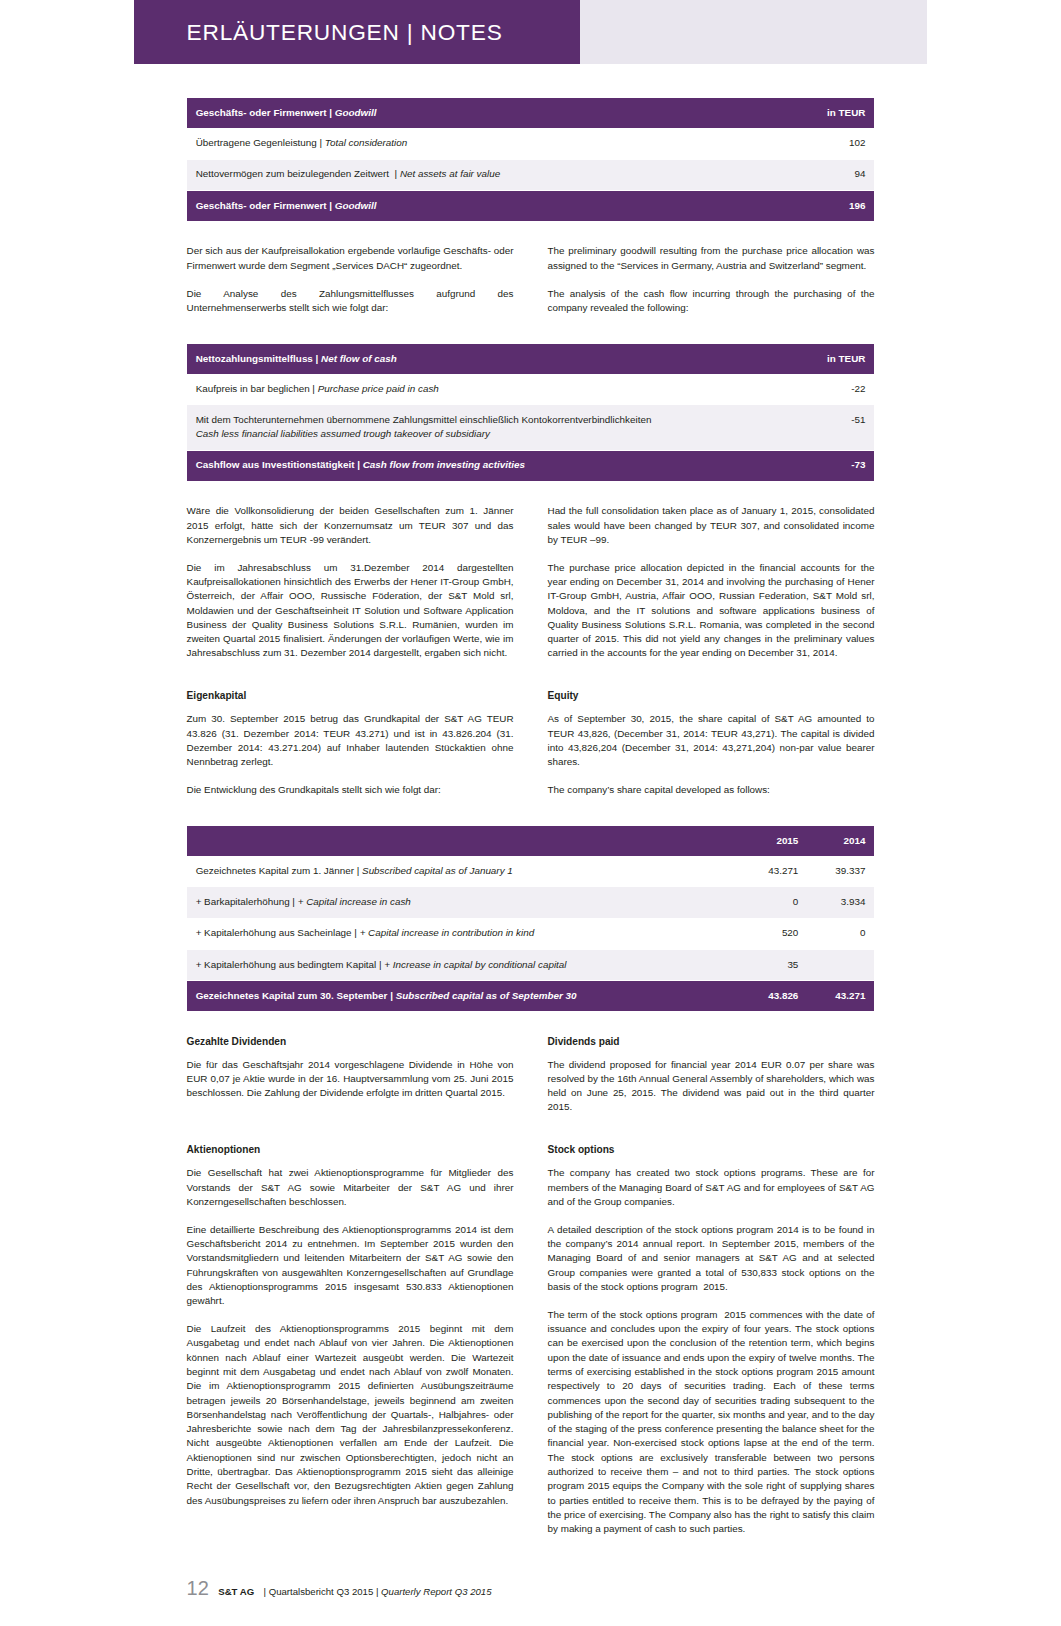ERLÄUTERUNGEN | NOTES
| Geschäfts- oder Firmenwert / Goodwill | in TEUR |
| --- | --- |
| Übertragene Gegenleistung / Total consideration | 102 |
| Nettovermögen zum beizulegenden Zeitwert / Net assets at fair value | 94 |
| Geschäfts- oder Firmenwert / Goodwill | 196 |
Der sich aus der Kaufpreisallokation ergebende vorläufige Geschäfts- oder Firmenwert wurde dem Segment „Services DACH“ zugeordnet.
Die Analyse des Zahlungsmittelflusses aufgrund des Unternehmenserwerbs stellt sich wie folgt dar:
The preliminary goodwill resulting from the purchase price allocation was assigned to the “Services in Germany, Austria and Switzerland” segment.
The analysis of the cash flow incurring through the purchasing of the company revealed the following:
| Nettozahlungsmittelfluss / Net flow of cash | in TEUR |
| --- | --- |
| Kaufpreis in bar beglichen / Purchase price paid in cash | -22 |
| Mit dem Tochterunternehmen übernommene Zahlungsmittel einschließlich Kontokorrentverbindlichkeiten Cash less financial liabilities assumed trough takeover of subsidiary | -51 |
| Cashflow aus Investitionstätigkeit / Cash flow from investing activities | -73 |
Wäre die Vollkonsolidierung der beiden Gesellschaften zum 1. Jänner 2015 erfolgt, hätte sich der Konzernumsatz um TEUR 307 und das Konzernergebnis um TEUR -99 verändert.
Die im Jahresabschluss um 31.Dezember 2014 dargestellten Kaufpreisallokationen hinsichtlich des Erwerbs der Hener IT-Group GmbH, Österreich, der Affair OOO, Russische Föderation, der S&T Mold srl, Moldawien und der Geschäftseinheit IT Solution und Software Application Business der Quality Business Solutions S.R.L. Rumänien, wurden im zweiten Quartal 2015 finalisiert. Änderungen der vorläufigen Werte, wie im Jahresabschluss zum 31. Dezember 2014 dargestellt, ergaben sich nicht.
Had the full consolidation taken place as of January 1, 2015, consolidated sales would have been changed by TEUR 307, and consolidated income by TEUR –99.
The purchase price allocation depicted in the financial accounts for the year ending on December 31, 2014 and involving the purchasing of Hener IT-Group GmbH, Austria, Affair OOO, Russian Federation, S&T Mold srl, Moldova, and the IT solutions and software applications business of Quality Business Solutions S.R.L. Romania, was completed in the second quarter of 2015. This did not yield any changes in the preliminary values carried in the accounts for the year ending on December 31, 2014.
Eigenkapital
Zum 30. September 2015 betrug das Grundkapital der S&T AG TEUR 43.826 (31. Dezember 2014: TEUR 43.271) und ist in 43.826.204 (31. Dezember 2014: 43.271.204) auf Inhaber lautenden Stückaktien ohne Nennbetrag zerlegt.
Die Entwicklung des Grundkapitals stellt sich wie folgt dar:
Equity
As of September 30, 2015, the share capital of S&T AG amounted to TEUR 43,826, (December 31, 2014: TEUR 43,271). The capital is divided into 43,826,204 (December 31, 2014: 43,271,204) non-par value bearer shares.
The company’s share capital developed as follows:
| | 2015 | 2014 |
| --- | --- | --- |
| Gezeichnetes Kapital zum 1. Jänner / Subscribed capital as of January 1 | 43.271 | 39.337 |
| + Barkapitalerhöhung / + Capital increase in cash | 0 | 3.934 |
| + Kapitalerhöhung aus Sacheinlage / + Capital increase in contribution in kind | 520 | 0 |
| + Kapitalerhöhung aus bedingtem Kapital / + Increase in capital by conditional capital | 35 | |
| Gezeichnetes Kapital zum 30. September / Subscribed capital as of September 30 | 43.826 | 43.271 |
Gezahlte Dividenden
Die für das Geschäftsjahr 2014 vorgeschlagene Dividende in Höhe von EUR 0,07 je Aktie wurde in der 16. Hauptversammlung vom 25. Juni 2015 beschlossen. Die Zahlung der Dividende erfolgte im dritten Quartal 2015.
Dividends paid
The dividend proposed for financial year 2014 EUR 0.07 per share was resolved by the 16th Annual General Assembly of shareholders, which was held on June 25, 2015. The dividend was paid out in the third quarter 2015.
Aktienoptionen
Die Gesellschaft hat zwei Aktienoptionsprogramme für Mitglieder des Vorstands der S&T AG sowie Mitarbeiter der S&T AG und ihrer Konzerngesellschaften beschlossen.
Eine detaillierte Beschreibung des Aktienoptionsprogramms 2014 ist dem Geschäftsbericht 2014 zu entnehmen. Im September 2015 wurden den Vorstandsmitgliedern und leitenden Mitarbeitern der S&T AG sowie den Führungskräften von ausgewählten Konzerngesellschaften auf Grundlage des Aktienoptionsprogramms 2015 insgesamt 530.833 Aktienoptionen gewährt.
Die Laufzeit des Aktienoptionsprogramms 2015 beginnt mit dem Ausgabetag und endet nach Ablauf von vier Jahren. Die Aktienoptionen können nach Ablauf einer Wartezeit ausgeübt werden. Die Wartezeit beginnt mit dem Ausgabetag und endet nach Ablauf von zwölf Monaten. Die im Aktienoptionsprogramm 2015 definierten Ausübungszeiträume betragen jeweils 20 Börsenhandelstage, jeweils beginnend am zweiten Börsenhandelstag nach Veröffentlichung der Quartals-, Halbjahres- oder Jahresberichte sowie nach dem Tag der Jahresbilanzpressekonferenz. Nicht ausgeübte Aktienoptionen verfallen am Ende der Laufzeit. Die Aktienoptionen sind nur zwischen Optionsberechtigten, jedoch nicht an Dritte, übertragbar. Das Aktienoptionsprogramm 2015 sieht das alleinige Recht der Gesellschaft vor, den Bezugsrechtigten Aktien gegen Zahlung des Ausübungspreises zu liefern oder ihren Anspruch bar auszubezahlen.
Stock options
The company has created two stock options programs. These are for members of the Managing Board of S&T AG and for employees of S&T AG and of the Group companies.
A detailed description of the stock options program 2014 is to be found in the company’s 2014 annual report. In September 2015, members of the Managing Board of and senior managers at S&T AG and at selected Group companies were granted a total of 530,833 stock options on the basis of the stock options program 2015.
The term of the stock options program 2015 commences with the date of issuance and concludes upon the expiry of four years. The stock options can be exercised upon the conclusion of the retention term, which begins upon the date of issuance and ends upon the expiry of twelve months. The terms of exercising established in the stock options program 2015 amount respectively to 20 days of securities trading. Each of these terms commences upon the second day of securities trading subsequent to the publishing of the report for the quarter, six months and year, and to the day of the staging of the press conference presenting the balance sheet for the financial year. Non-exercised stock options lapse at the end of the term. The stock options are exclusively transferable between two persons authorized to receive them – and not to third parties. The stock options program 2015 equips the Company with the sole right of supplying shares to parties entitled to receive them. This is to be defrayed by the paying of the price of exercising. The Company also has the right to satisfy this claim by making a payment of cash to such parties.
12 S&T AG | Quartalsbericht Q3 2015 | Quarterly Report Q3 2015